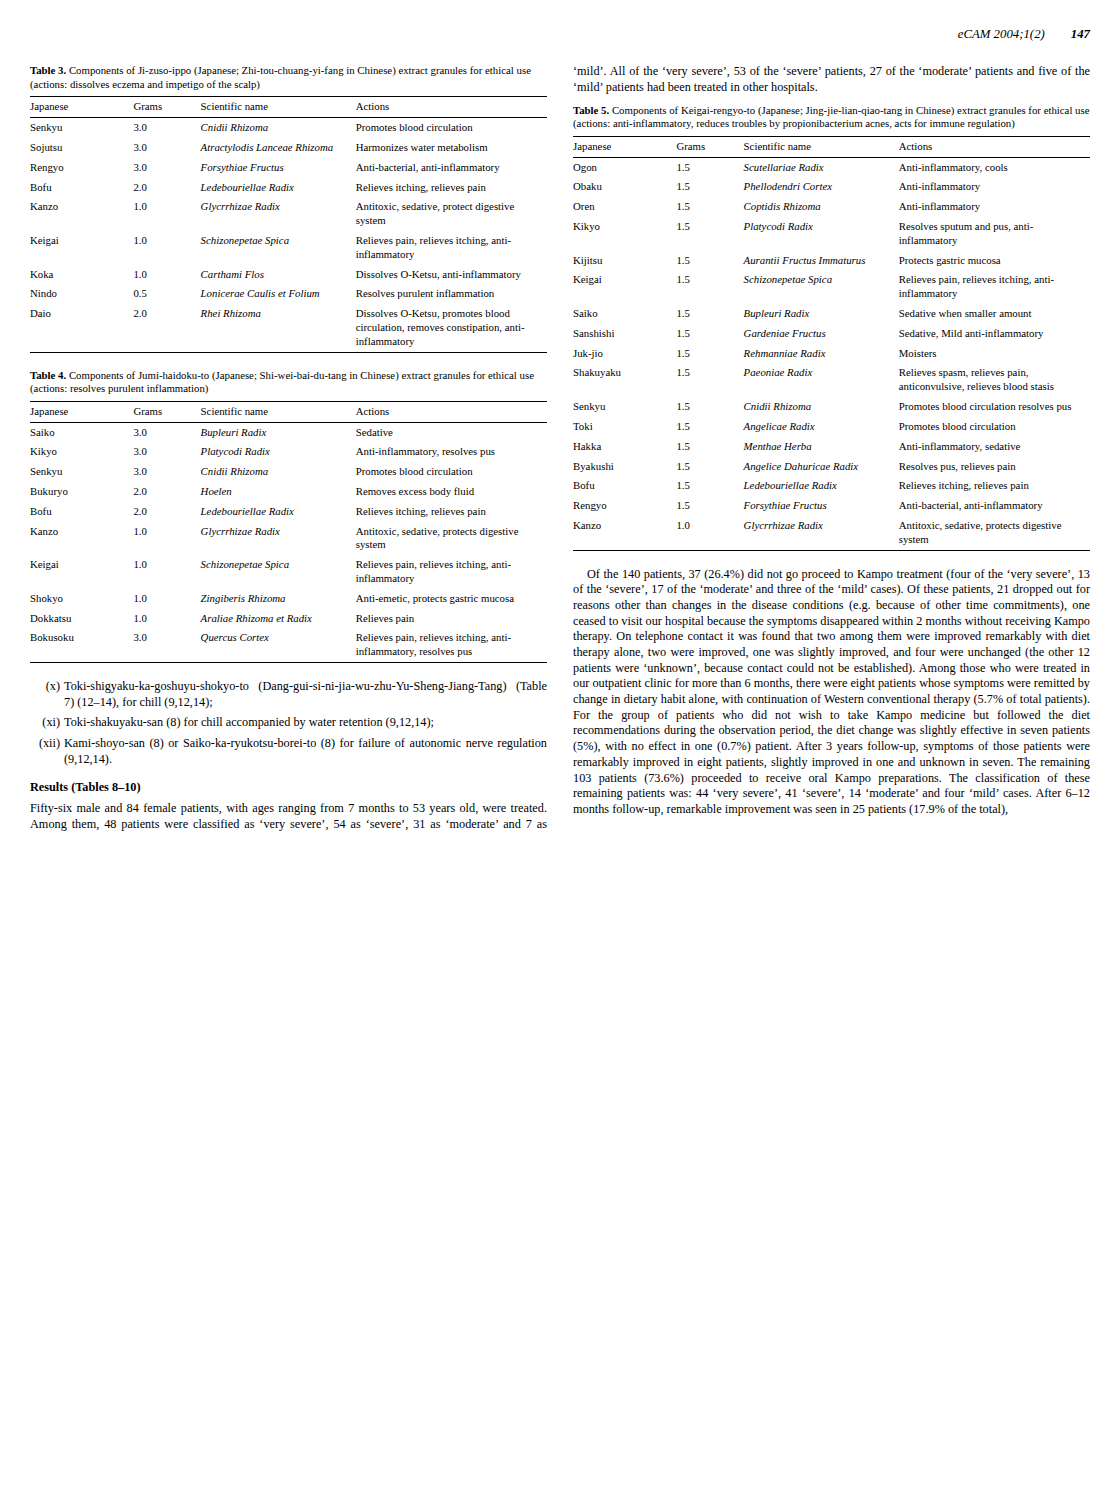eCAM 2004;1(2) 147
Table 3. Components of Ji-zuso-ippo (Japanese; Zhi-tou-chuang-yi-fang in Chinese) extract granules for ethical use (actions: dissolves eczema and impetigo of the scalp)
| Japanese | Grams | Scientific name | Actions |
| --- | --- | --- | --- |
| Senkyu | 3.0 | Cnidii Rhizoma | Promotes blood circulation |
| Sojutsu | 3.0 | Atractylodis Lanceae Rhizoma | Harmonizes water metabolism |
| Rengyo | 3.0 | Forsythiae Fructus | Anti-bacterial, anti-inflammatory |
| Bofu | 2.0 | Ledebouriellae Radix | Relieves itching, relieves pain |
| Kanzo | 1.0 | Glycrrhizae Radix | Antitoxic, sedative, protect digestive system |
| Keigai | 1.0 | Schizonepetae Spica | Relieves pain, relieves itching, anti-inflammatory |
| Koka | 1.0 | Carthami Flos | Dissolves O-Ketsu, anti-inflammatory |
| Nindo | 0.5 | Lonicerae Caulis et Folium | Resolves purulent inflammation |
| Daio | 2.0 | Rhei Rhizoma | Dissolves O-Ketsu, promotes blood circulation, removes constipation, anti-inflammatory |
Table 4. Components of Jumi-haidoku-to (Japanese; Shi-wei-bai-du-tang in Chinese) extract granules for ethical use (actions: resolves purulent inflammation)
| Japanese | Grams | Scientific name | Actions |
| --- | --- | --- | --- |
| Saiko | 3.0 | Bupleuri Radix | Sedative |
| Kikyo | 3.0 | Platycodi Radix | Anti-inflammatory, resolves pus |
| Senkyu | 3.0 | Cnidii Rhizoma | Promotes blood circulation |
| Bukuryo | 2.0 | Hoelen | Removes excess body fluid |
| Bofu | 2.0 | Ledebouriellae Radix | Relieves itching, relieves pain |
| Kanzo | 1.0 | Glycrrhizae Radix | Antitoxic, sedative, protects digestive system |
| Keigai | 1.0 | Schizonepetae Spica | Relieves pain, relieves itching, anti-inflammatory |
| Shokyo | 1.0 | Zingiberis Rhizoma | Anti-emetic, protects gastric mucosa |
| Dokkatsu | 1.0 | Araliae Rhizoma et Radix | Relieves pain |
| Bokusoku | 3.0 | Quercus Cortex | Relieves pain, relieves itching, anti-inflammatory, resolves pus |
(x) Toki-shigyaku-ka-goshuyu-shokyo-to (Dang-gui-si-ni-jia-wu-zhu-Yu-Sheng-Jiang-Tang) (Table 7) (12–14), for chill (9,12,14);
(xi) Toki-shakuyaku-san (8) for chill accompanied by water retention (9,12,14);
(xii) Kami-shoyo-san (8) or Saiko-ka-ryukotsu-borei-to (8) for failure of autonomic nerve regulation (9,12,14).
Results (Tables 8–10)
Fifty-six male and 84 female patients, with ages ranging from 7 months to 53 years old, were treated. Among them, 48 patients were classified as ‘very severe’, 54 as ‘severe’, 31 as ‘moderate’ and 7 as ‘mild’. All of the ‘very severe’, 53 of the ‘severe’ patients, 27 of the ‘moderate’ patients and five of the ‘mild’ patients had been treated in other hospitals.
Table 5. Components of Keigai-rengyo-to (Japanese; Jing-jie-lian-qiao-tang in Chinese) extract granules for ethical use (actions: anti-inflammatory, reduces troubles by propionibacterium acnes, acts for immune regulation)
| Japanese | Grams | Scientific name | Actions |
| --- | --- | --- | --- |
| Ogon | 1.5 | Scutellariae Radix | Anti-inflammatory, cools |
| Obaku | 1.5 | Phellodendri Cortex | Anti-inflammatory |
| Oren | 1.5 | Coptidis Rhizoma | Anti-inflammatory |
| Kikyo | 1.5 | Platycodi Radix | Resolves sputum and pus, anti-inflammatory |
| Kijitsu | 1.5 | Aurantii Fructus Immaturus | Protects gastric mucosa |
| Keigai | 1.5 | Schizonepetae Spica | Relieves pain, relieves itching, anti-inflammatory |
| Saiko | 1.5 | Bupleuri Radix | Sedative when smaller amount |
| Sanshishi | 1.5 | Gardeniae Fructus | Sedative, Mild anti-inflammatory |
| Juk-jio | 1.5 | Rehmanniae Radix | Moisters |
| Shakuyaku | 1.5 | Paeoniae Radix | Relieves spasm, relieves pain, anticonvulsive, relieves blood stasis |
| Senkyu | 1.5 | Cnidii Rhizoma | Promotes blood circulation resolves pus |
| Toki | 1.5 | Angelicae Radix | Promotes blood circulation |
| Hakka | 1.5 | Menthae Herba | Anti-inflammatory, sedative |
| Byakushi | 1.5 | Angelice Dahuricae Radix | Resolves pus, relieves pain |
| Bofu | 1.5 | Ledebouriellae Radix | Relieves itching, relieves pain |
| Rengyo | 1.5 | Forsythiae Fructus | Anti-bacterial, anti-inflammatory |
| Kanzo | 1.0 | Glycrrhizae Radix | Antitoxic, sedative, protects digestive system |
Of the 140 patients, 37 (26.4%) did not go proceed to Kampo treatment (four of the ‘very severe’, 13 of the ‘severe’, 17 of the ‘moderate’ and three of the ‘mild’ cases). Of these patients, 21 dropped out for reasons other than changes in the disease conditions (e.g. because of other time commitments), one ceased to visit our hospital because the symptoms disappeared within 2 months without receiving Kampo therapy. On telephone contact it was found that two among them were improved remarkably with diet therapy alone, two were improved, one was slightly improved, and four were unchanged (the other 12 patients were ‘unknown’, because contact could not be established). Among those who were treated in our outpatient clinic for more than 6 months, there were eight patients whose symptoms were remitted by change in dietary habit alone, with continuation of Western conventional therapy (5.7% of total patients). For the group of patients who did not wish to take Kampo medicine but followed the diet recommendations during the observation period, the diet change was slightly effective in seven patients (5%), with no effect in one (0.7%) patient. After 3 years follow-up, symptoms of those patients were remarkably improved in eight patients, slightly improved in one and unknown in seven. The remaining 103 patients (73.6%) proceeded to receive oral Kampo preparations. The classification of these remaining patients was: 44 ‘very severe’, 41 ‘severe’, 14 ‘moderate’ and four ‘mild’ cases. After 6–12 months follow-up, remarkable improvement was seen in 25 patients (17.9% of the total),